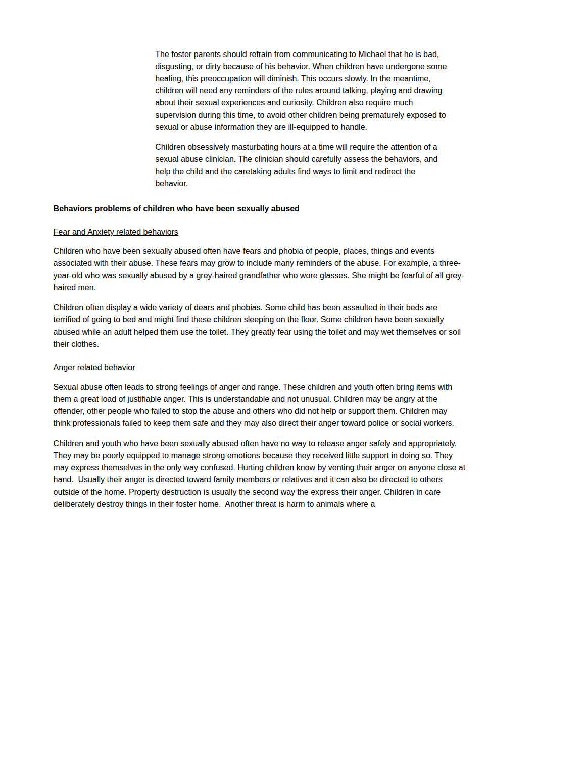The foster parents should refrain from communicating to Michael that he is bad, disgusting, or dirty because of his behavior. When children have undergone some healing, this preoccupation will diminish. This occurs slowly. In the meantime, children will need any reminders of the rules around talking, playing and drawing about their sexual experiences and curiosity. Children also require much supervision during this time, to avoid other children being prematurely exposed to sexual or abuse information they are ill-equipped to handle.
Children obsessively masturbating hours at a time will require the attention of a sexual abuse clinician. The clinician should carefully assess the behaviors, and help the child and the caretaking adults find ways to limit and redirect the behavior.
Behaviors problems of children who have been sexually abused
Fear and Anxiety related behaviors
Children who have been sexually abused often have fears and phobia of people, places, things and events associated with their abuse. These fears may grow to include many reminders of the abuse. For example, a three-year-old who was sexually abused by a grey-haired grandfather who wore glasses. She might be fearful of all grey-haired men.
Children often display a wide variety of dears and phobias. Some child has been assaulted in their beds are terrified of going to bed and might find these children sleeping on the floor. Some children have been sexually abused while an adult helped them use the toilet. They greatly fear using the toilet and may wet themselves or soil their clothes.
Anger related behavior
Sexual abuse often leads to strong feelings of anger and range. These children and youth often bring items with them a great load of justifiable anger. This is understandable and not unusual. Children may be angry at the offender, other people who failed to stop the abuse and others who did not help or support them. Children may think professionals failed to keep them safe and they may also direct their anger toward police or social workers.
Children and youth who have been sexually abused often have no way to release anger safely and appropriately. They may be poorly equipped to manage strong emotions because they received little support in doing so. They may express themselves in the only way confused. Hurting children know by venting their anger on anyone close at hand. Usually their anger is directed toward family members or relatives and it can also be directed to others outside of the home. Property destruction is usually the second way the express their anger. Children in care deliberately destroy things in their foster home. Another threat is harm to animals where a